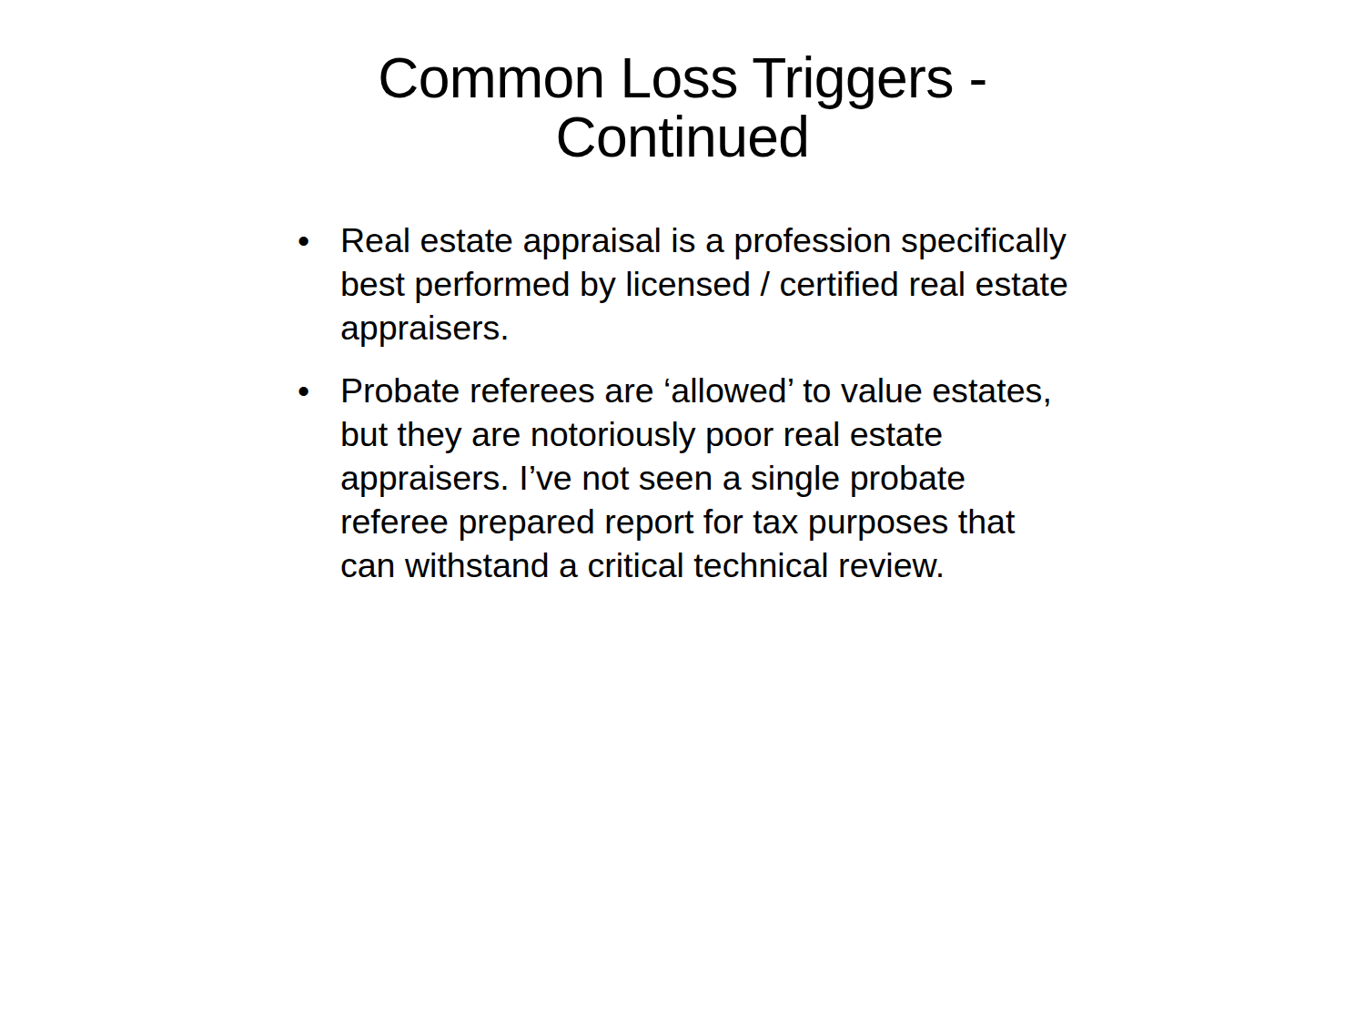Common Loss Triggers - Continued
Real estate appraisal is a profession specifically best performed by licensed / certified real estate appraisers.
Probate referees are ‘allowed’ to value estates, but they are notoriously poor real estate appraisers. I’ve not seen a single probate referee prepared report for tax purposes that can withstand a critical technical review.